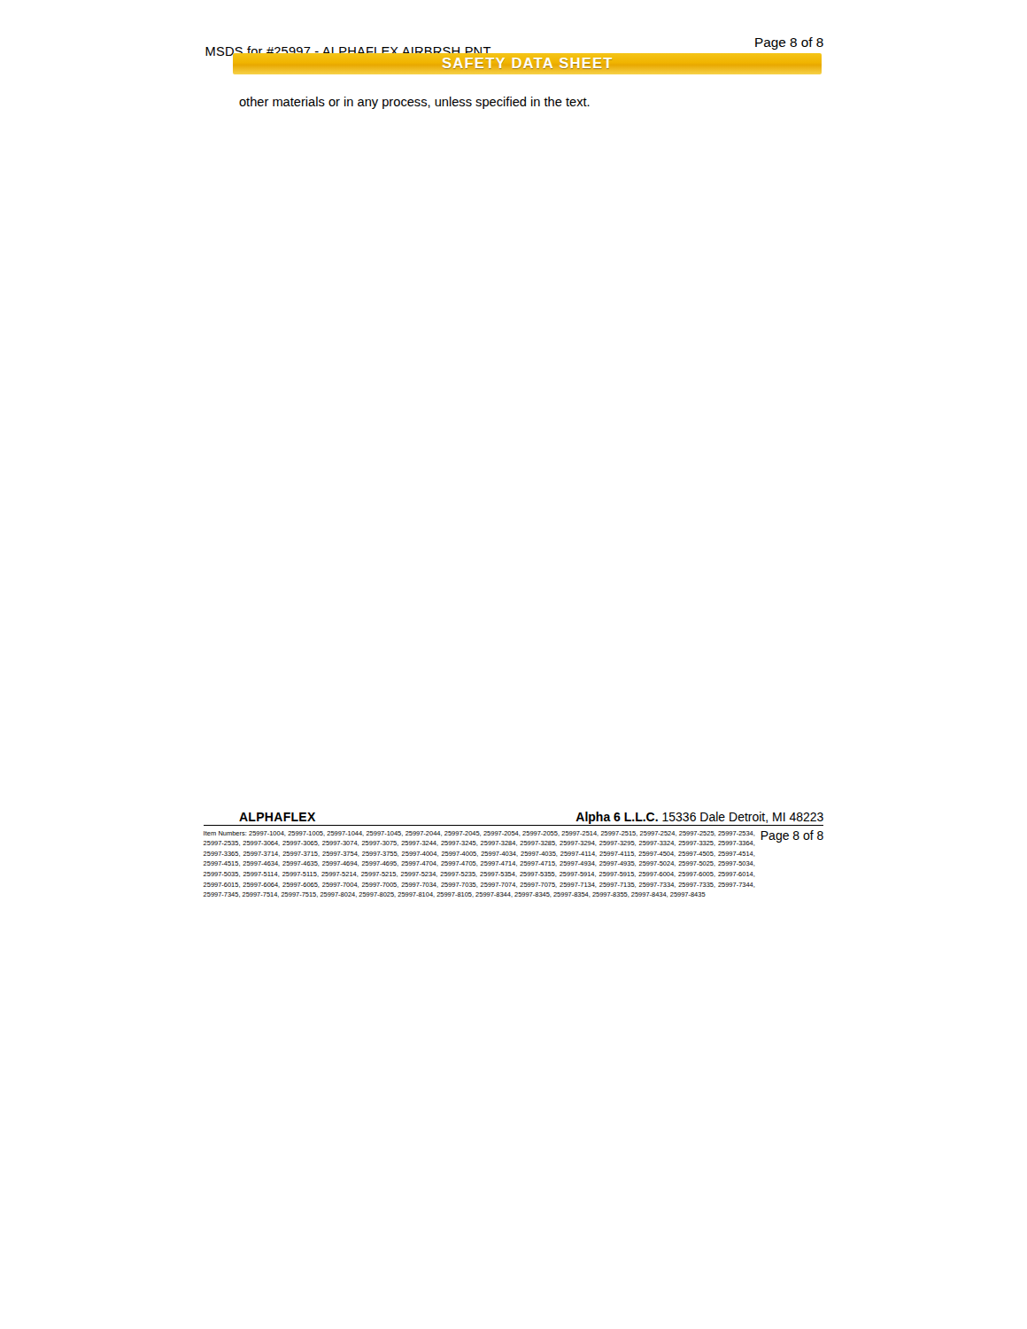Page 8 of 8
MSDS for #25997 - ALPHAFLEX AIRBRSH PNT
SAFETY DATA SHEET
other materials or in any process, unless specified in the text.
ALPHAFLEX
Alpha 6 L.L.C. 15336 Dale Detroit, MI 48223
Item Numbers: 25997-1004, 25997-1005, 25997-1044, 25997-1045, 25997-2044, 25997-2045, 25997-2054, 25997-2055, 25997-2514, 25997-2515, 25997-2524, 25997-2525, 25997-2534, 25997-2535, 25997-3064, 25997-3065, 25997-3074, 25997-3075, 25997-3244, 25997-3245, 25997-3284, 25997-3285, 25997-3294, 25997-3295, 25997-3324, 25997-3325, 25997-3364, 25997-3365, 25997-3714, 25997-3715, 25997-3754, 25997-3755, 25997-4004, 25997-4005, 25997-4034, 25997-4035, 25997-4114, 25997-4115, 25997-4504, 25997-4505, 25997-4514, 25997-4515, 25997-4634, 25997-4635, 25997-4694, 25997-4695, 25997-4704, 25997-4705, 25997-4714, 25997-4715, 25997-4934, 25997-4935, 25997-5024, 25997-5025, 25997-5034, 25997-5035, 25997-5114, 25997-5115, 25997-5214, 25997-5215, 25997-5234, 25997-5235, 25997-5354, 25997-5355, 25997-5914, 25997-5915, 25997-6004, 25997-6005, 25997-6014, 25997-6015, 25997-6064, 25997-6065, 25997-7004, 25997-7005, 25997-7034, 25997-7035, 25997-7074, 25997-7075, 25997-7134, 25997-7135, 25997-7334, 25997-7335, 25997-7344, 25997-7345, 25997-7514, 25997-7515, 25997-8024, 25997-8025, 25997-8104, 25997-8105, 25997-8344, 25997-8345, 25997-8354, 25997-8355, 25997-8434, 25997-8435
Page 8 of 8